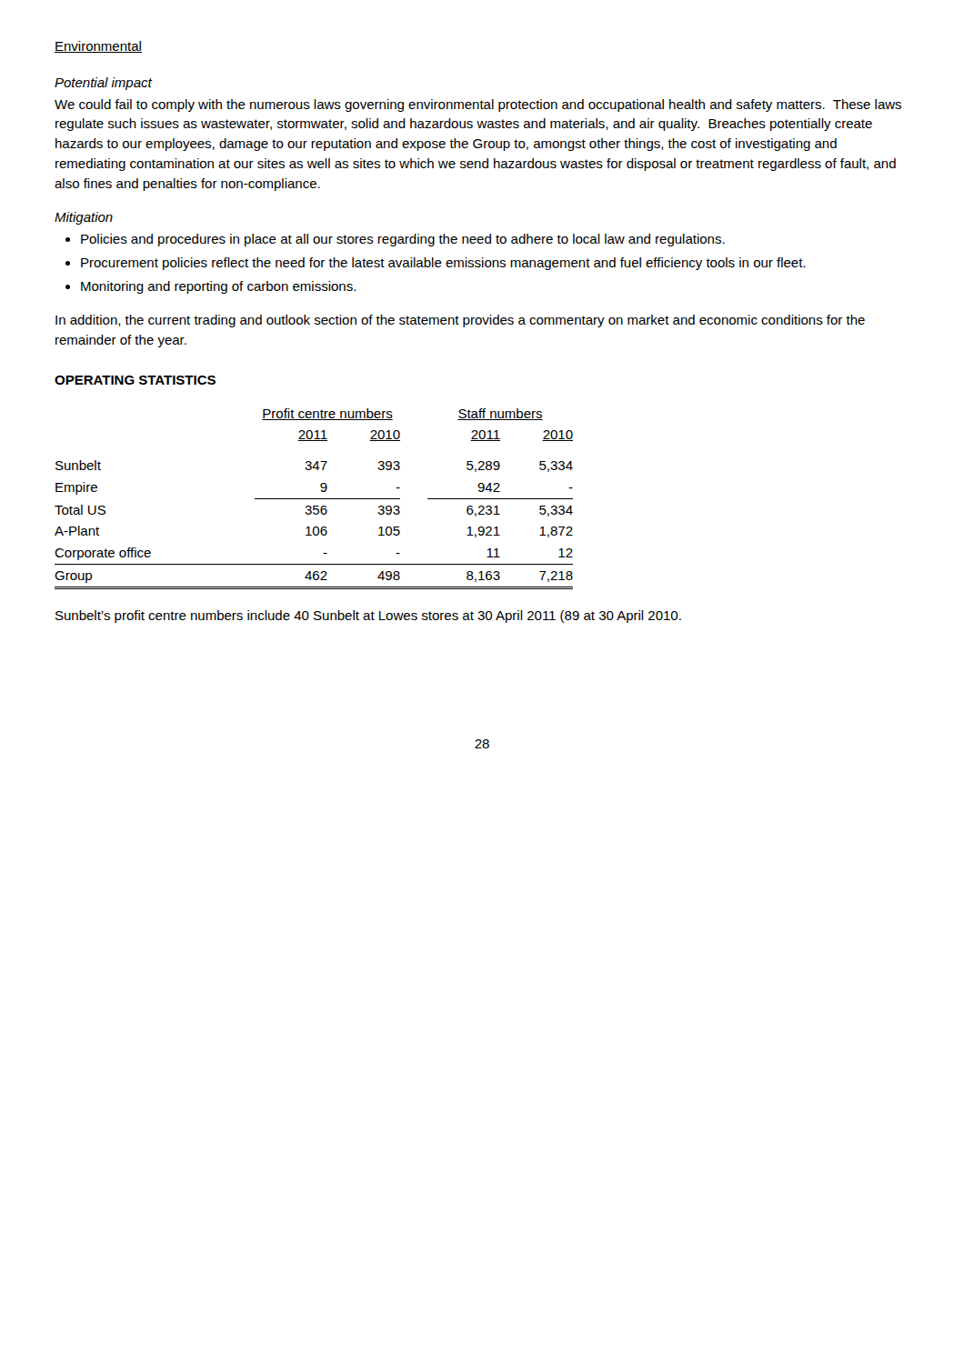Environmental
Potential impact
We could fail to comply with the numerous laws governing environmental protection and occupational health and safety matters. These laws regulate such issues as wastewater, stormwater, solid and hazardous wastes and materials, and air quality. Breaches potentially create hazards to our employees, damage to our reputation and expose the Group to, amongst other things, the cost of investigating and remediating contamination at our sites as well as sites to which we send hazardous wastes for disposal or treatment regardless of fault, and also fines and penalties for non-compliance.
Mitigation
Policies and procedures in place at all our stores regarding the need to adhere to local law and regulations.
Procurement policies reflect the need for the latest available emissions management and fuel efficiency tools in our fleet.
Monitoring and reporting of carbon emissions.
In addition, the current trading and outlook section of the statement provides a commentary on market and economic conditions for the remainder of the year.
OPERATING STATISTICS
| | Profit centre numbers | | Staff numbers |
| --- | --- | --- | --- |
| | 2011 | 2010 | | 2011 | 2010 |
| Sunbelt | 347 | 393 | | 5,289 | 5,334 |
| Empire | 9 | - | | 942 | - |
| Total US | 356 | 393 | | 6,231 | 5,334 |
| A-Plant | 106 | 105 | | 1,921 | 1,872 |
| Corporate office | - | - | | 11 | 12 |
| Group | 462 | 498 | | 8,163 | 7,218 |
Sunbelt’s profit centre numbers include 40 Sunbelt at Lowes stores at 30 April 2011 (89 at 30 April 2010.
28